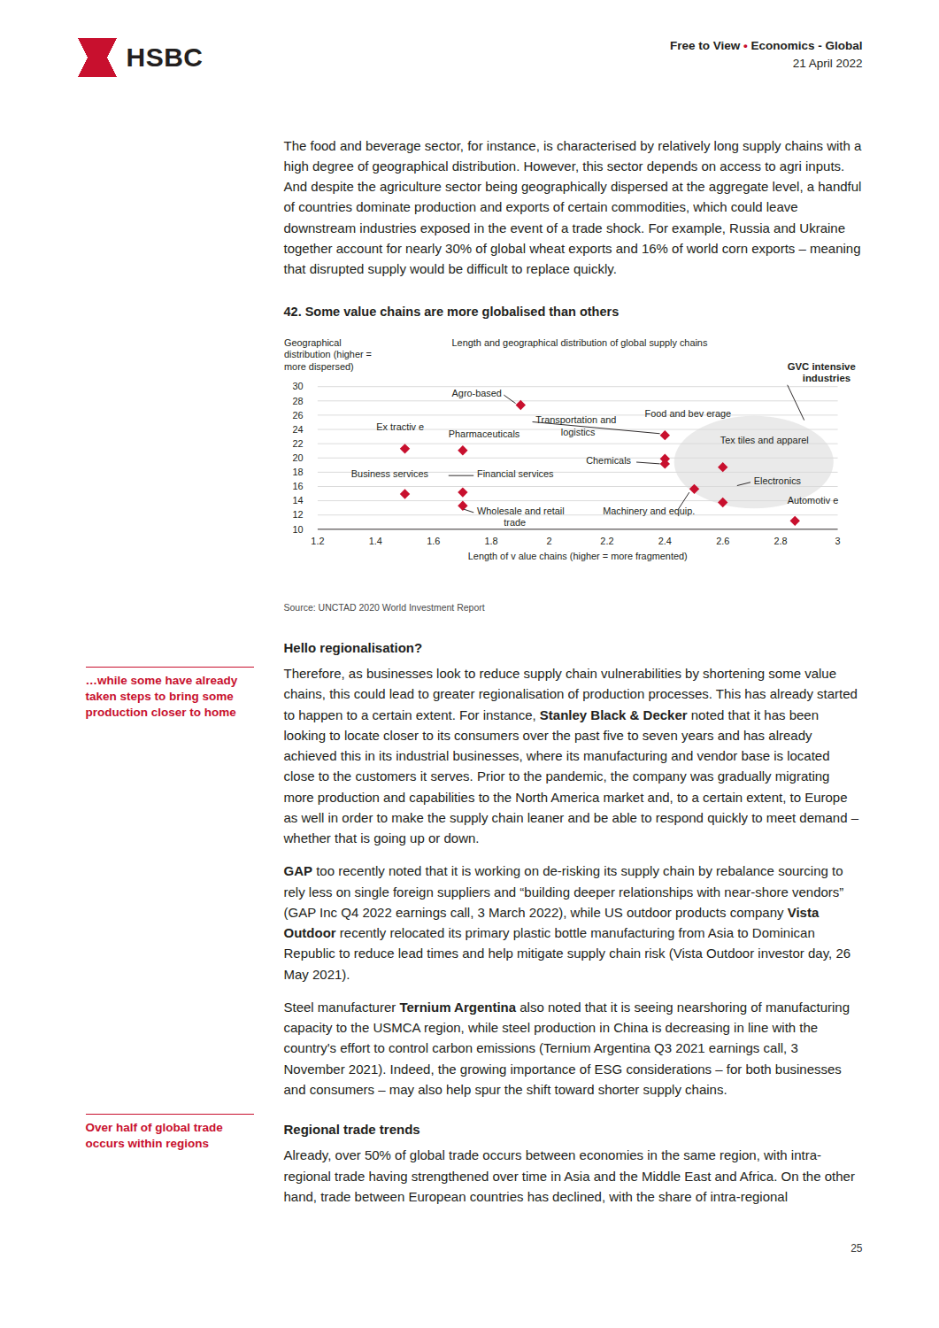HSBC
Free to View • Economics - Global
21 April 2022
…while some have already taken steps to bring some production closer to home
Over half of global trade occurs within regions
The food and beverage sector, for instance, is characterised by relatively long supply chains with a high degree of geographical distribution. However, this sector depends on access to agri inputs. And despite the agriculture sector being geographically dispersed at the aggregate level, a handful of countries dominate production and exports of certain commodities, which could leave downstream industries exposed in the event of a trade shock. For example, Russia and Ukraine together account for nearly 30% of global wheat exports and 16% of world corn exports – meaning that disrupted supply would be difficult to replace quickly.
42. Some value chains are more globalised than others
Geographical distribution (higher = more dispersed) Length and geographical distribution of global supply chains GVC intensive industries 30 28 26 24 22 20 18 16 14 12 10 1.2 1.4 1.6 1.8 2 2.2 2.4 2.6 2.8 3 Length of v alue chains (higher = more fragmented) Agro-based Ex tractiv e Pharmaceuticals Transportation and logistics Food and bev erage Chemicals Tex tiles and apparel Business services Financial services Wholesale and retail trade Machinery and equip. Electronics Automotiv e
Source: UNCTAD 2020 World Investment Report
Hello regionalisation?
Therefore, as businesses look to reduce supply chain vulnerabilities by shortening some value chains, this could lead to greater regionalisation of production processes. This has already started to happen to a certain extent. For instance, Stanley Black & Decker noted that it has been looking to locate closer to its consumers over the past five to seven years and has already achieved this in its industrial businesses, where its manufacturing and vendor base is located close to the customers it serves. Prior to the pandemic, the company was gradually migrating more production and capabilities to the North America market and, to a certain extent, to Europe as well in order to make the supply chain leaner and be able to respond quickly to meet demand – whether that is going up or down.
GAP too recently noted that it is working on de-risking its supply chain by rebalance sourcing to rely less on single foreign suppliers and “building deeper relationships with near-shore vendors” (GAP Inc Q4 2022 earnings call, 3 March 2022), while US outdoor products company Vista Outdoor recently relocated its primary plastic bottle manufacturing from Asia to Dominican Republic to reduce lead times and help mitigate supply chain risk (Vista Outdoor investor day, 26 May 2021).
Steel manufacturer Ternium Argentina also noted that it is seeing nearshoring of manufacturing capacity to the USMCA region, while steel production in China is decreasing in line with the country's effort to control carbon emissions (Ternium Argentina Q3 2021 earnings call, 3 November 2021). Indeed, the growing importance of ESG considerations – for both businesses and consumers – may also help spur the shift toward shorter supply chains.
Regional trade trends
Already, over 50% of global trade occurs between economies in the same region, with intra-regional trade having strengthened over time in Asia and the Middle East and Africa. On the other hand, trade between European countries has declined, with the share of intra-regional
25